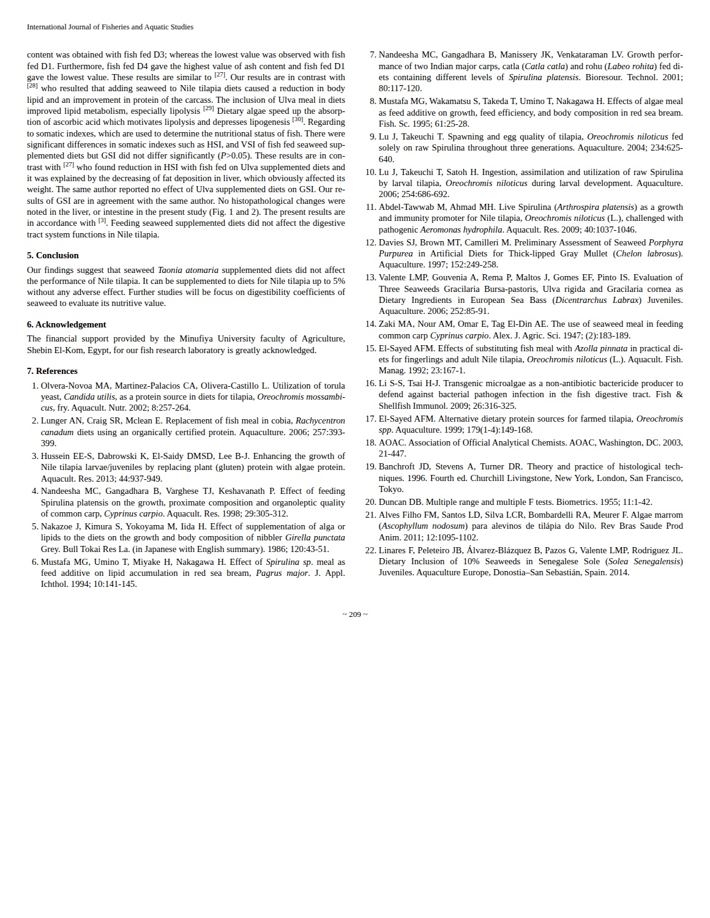International Journal of Fisheries and Aquatic Studies
content was obtained with fish fed D3; whereas the lowest value was observed with fish fed D1. Furthermore, fish fed D4 gave the highest value of ash content and fish fed D1 gave the lowest value. These results are similar to [27]. Our results are in contrast with [28] who resulted that adding seaweed to Nile tilapia diets caused a reduction in body lipid and an improvement in protein of the carcass. The inclusion of Ulva meal in diets improved lipid metabolism, especially lipolysis [29] Dietary algae speed up the absorption of ascorbic acid which motivates lipolysis and depresses lipogenesis [30]. Regarding to somatic indexes, which are used to determine the nutritional status of fish. There were significant differences in somatic indexes such as HSI, and VSI of fish fed seaweed supplemented diets but GSI did not differ significantly (P>0.05). These results are in contrast with [27] who found reduction in HSI with fish fed on Ulva supplemented diets and it was explained by the decreasing of fat deposition in liver, which obviously affected its weight. The same author reported no effect of Ulva supplemented diets on GSI. Our results of GSI are in agreement with the same author. No histopathological changes were noted in the liver, or intestine in the present study (Fig. 1 and 2). The present results are in accordance with [3]. Feeding seaweed supplemented diets did not affect the digestive tract system functions in Nile tilapia.
5. Conclusion
Our findings suggest that seaweed Taonia atomaria supplemented diets did not affect the performance of Nile tilapia. It can be supplemented to diets for Nile tilapia up to 5% without any adverse effect. Further studies will be focus on digestibility coefficients of seaweed to evaluate its nutritive value.
6. Acknowledgement
The financial support provided by the Minufiya University faculty of Agriculture, Shebin El-Kom, Egypt, for our fish research laboratory is greatly acknowledged.
7. References
Olvera-Novoa MA, Martinez-Palacios CA, Olivera-Castillo L. Utilization of torula yeast, Candida utilis, as a protein source in diets for tilapia, Oreochromis mossambicus, fry. Aquacult. Nutr. 2002; 8:257-264.
Lunger AN, Craig SR, Mclean E. Replacement of fish meal in cobia, Rachycentron canadum diets using an organically certified protein. Aquaculture. 2006; 257:393-399.
Hussein EE-S, Dabrowski K, El-Saidy DMSD, Lee B-J. Enhancing the growth of Nile tilapia larvae/juveniles by replacing plant (gluten) protein with algae protein. Aquacult. Res. 2013; 44:937-949.
Nandeesha MC, Gangadhara B, Varghese TJ, Keshavanath P. Effect of feeding Spirulina platensis on the growth, proximate composition and organoleptic quality of common carp, Cyprinus carpio. Aquacult. Res. 1998; 29:305-312.
Nakazoe J, Kimura S, Yokoyama M, Iida H. Effect of supplementation of alga or lipids to the diets on the growth and body composition of nibbler Girella punctata Grey. Bull Tokai Res La. (in Japanese with English summary). 1986; 120:43-51.
Mustafa MG, Umino T, Miyake H, Nakagawa H. Effect of Spirulina sp. meal as feed additive on lipid accumulation in red sea bream, Pagrus major. J. Appl. Ichthol. 1994; 10:141-145.
Nandeesha MC, Gangadhara B, Manissery JK, Venkataraman LV. Growth performance of two Indian major carps, catla (Catla catla) and rohu (Labeo rohita) fed diets containing different levels of Spirulina platensis. Bioresour. Technol. 2001; 80:117-120.
Mustafa MG, Wakamatsu S, Takeda T, Umino T, Nakagawa H. Effects of algae meal as feed additive on growth, feed efficiency, and body composition in red sea bream. Fish. Sc. 1995; 61:25-28.
Lu J, Takeuchi T. Spawning and egg quality of tilapia, Oreochromis niloticus fed solely on raw Spirulina throughout three generations. Aquaculture. 2004; 234:625-640.
Lu J, Takeuchi T, Satoh H. Ingestion, assimilation and utilization of raw Spirulina by larval tilapia, Oreochromis niloticus during larval development. Aquaculture. 2006; 254:686-692.
Abdel-Tawwab M, Ahmad MH. Live Spirulina (Arthrospira platensis) as a growth and immunity promoter for Nile tilapia, Oreochromis niloticus (L.), challenged with pathogenic Aeromonas hydrophila. Aquacult. Res. 2009; 40:1037-1046.
Davies SJ, Brown MT, Camilleri M. Preliminary Assessment of Seaweed Porphyra Purpurea in Artificial Diets for Thick-lipped Gray Mullet (Chelon labrosus). Aquaculture. 1997; 152:249-258.
Valente LMP, Gouvenia A, Rema P, Maltos J, Gomes EF, Pinto IS. Evaluation of Three Seaweeds Gracilaria Bursa-pastoris, Ulva rigida and Gracilaria cornea as Dietary Ingredients in European Sea Bass (Dicentrarchus Labrax) Juveniles. Aquaculture. 2006; 252:85-91.
Zaki MA, Nour AM, Omar E, Tag El-Din AE. The use of seaweed meal in feeding common carp Cyprinus carpio. Alex. J. Agric. Sci. 1947; (2):183-189.
El-Sayed AFM. Effects of substituting fish meal with Azolla pinnata in practical diets for fingerlings and adult Nile tilapia, Oreochromis niloticus (L.). Aquacult. Fish. Manag. 1992; 23:167-1.
Li S-S, Tsai H-J. Transgenic microalgae as a non-antibiotic bactericide producer to defend against bacterial pathogen infection in the fish digestive tract. Fish & Shellfish Immunol. 2009; 26:316-325.
El-Sayed AFM. Alternative dietary protein sources for farmed tilapia, Oreochromis spp. Aquaculture. 1999; 179(1-4):149-168.
AOAC. Association of Official Analytical Chemists. AOAC, Washington, DC. 2003, 21-447.
Banchroft JD, Stevens A, Turner DR. Theory and practice of histological techniques. 1996. Fourth ed. Churchill Livingstone, New York, London, San Francisco, Tokyo.
Duncan DB. Multiple range and multiple F tests. Biometrics. 1955; 11:1-42.
Alves Filho FM, Santos LD, Silva LCR, Bombardelli RA, Meurer F. Algae marrom (Ascophyllum nodosum) para alevinos de tilápia do Nilo. Rev Bras Saude Prod Anim. 2011; 12:1095-1102.
Linares F, Peleteiro JB, Álvarez-Blázquez B, Pazos G, Valente LMP, Rodriguez JL. Dietary Inclusion of 10% Seaweeds in Senegalese Sole (Solea Senegalensis) Juveniles. Aquaculture Europe, Donostia–San Sebastián, Spain. 2014.
~ 209 ~